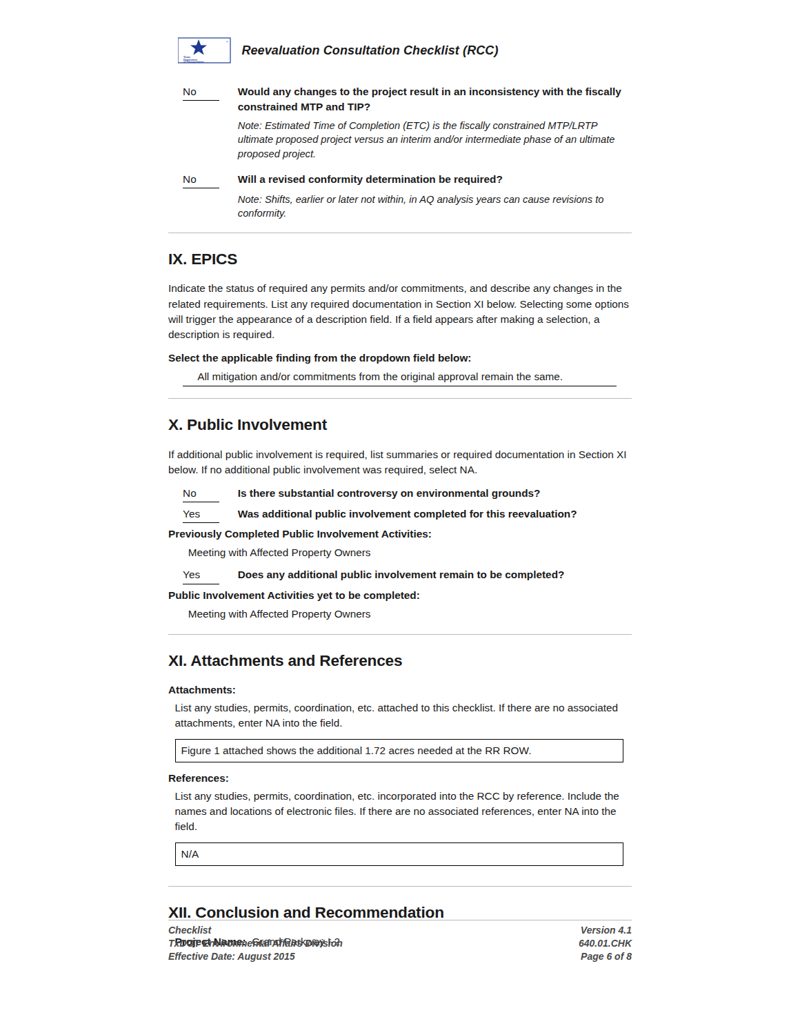Texas Department of Transportation ®
Reevaluation Consultation Checklist (RCC)
No
Would any changes to the project result in an inconsistency with the fiscally constrained MTP and TIP?
Note: Estimated Time of Completion (ETC) is the fiscally constrained MTP/LRTP ultimate proposed project versus an interim and/or intermediate phase of an ultimate proposed project.
No
Will a revised conformity determination be required?
Note: Shifts, earlier or later not within, in AQ analysis years can cause revisions to conformity.
IX. EPICS
Indicate the status of required any permits and/or commitments, and describe any changes in the related requirements. List any required documentation in Section XI below. Selecting some options will trigger the appearance of a description field. If a field appears after making a selection, a description is required.
Select the applicable finding from the dropdown field below:
All mitigation and/or commitments from the original approval remain the same.
X. Public Involvement
If additional public involvement is required, list summaries or required documentation in Section XI below. If no additional public involvement was required, select NA.
No
Is there substantial controversy on environmental grounds?
Yes
Was additional public involvement completed for this reevaluation?
Previously Completed Public Involvement Activities:
Meeting with Affected Property Owners
Yes
Does any additional public involvement remain to be completed?
Public Involvement Activities yet to be completed:
Meeting with Affected Property Owners
XI. Attachments and References
Attachments:
List any studies, permits, coordination, etc. attached to this checklist. If there are no associated attachments, enter NA into the field.
Figure 1 attached shows the additional 1.72 acres needed at the RR ROW.
References:
List any studies, permits, coordination, etc. incorporated into the RCC by reference. Include the names and locations of electronic files. If there are no associated references, enter NA into the field.
N/A
XII. Conclusion and Recommendation
Project Name: Grand Parkway I-2
Checklist
TxDOT Environmental Affairs Division
Effective Date: August 2015
Version 4.1
640.01.CHK
Page 6 of 8